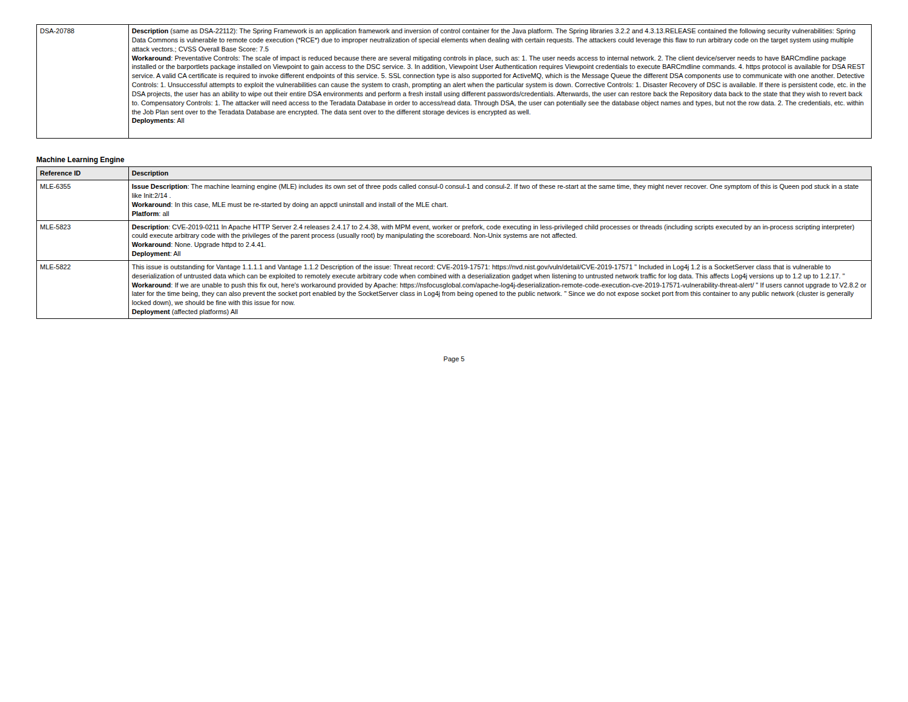| DSA-20788 | Description (same as DSA-22112): The Spring Framework is an application framework and inversion of control container for the Java platform. The Spring libraries 3.2.2 and 4.3.13.RELEASE contained the following security vulnerabilities: Spring Data Commons is vulnerable to remote code execution (*RCE*) due to improper neutralization of special elements when dealing with certain requests. The attackers could leverage this flaw to run arbitrary code on the target system using multiple attack vectors.; CVSS Overall Base Score: 7.5 Workaround : Preventative Controls: The scale of impact is reduced because there are several mitigating controls in place, such as: 1. The user needs access to internal network. 2. The client device/server needs to have BARCmdline package installed or the barportlets package installed on Viewpoint to gain access to the DSC service. 3. In addition, Viewpoint User Authentication requires Viewpoint credentials to execute BARCmdline commands. 4. https protocol is available for DSA REST service. A valid CA certificate is required to invoke different endpoints of this service. 5. SSL connection type is also supported for ActiveMQ, which is the Message Queue the different DSA components use to communicate with one another. Detective Controls: 1. Unsuccessful attempts to exploit the vulnerabilities can cause the system to crash, prompting an alert when the particular system is down. Corrective Controls: 1. Disaster Recovery of DSC is available. If there is persistent code, etc. in the DSA projects, the user has an ability to wipe out their entire DSA environments and perform a fresh install using different passwords/credentials. Afterwards, the user can restore back the Repository data back to the state that they wish to revert back to. Compensatory Controls: 1. The attacker will need access to the Teradata Database in order to access/read data. Through DSA, the user can potentially see the database object names and types, but not the row data. 2. The credentials, etc. within the Job Plan sent over to the Teradata Database are encrypted. The data sent over to the different storage devices is encrypted as well. Deployments : All |
Machine Learning Engine
| Reference ID | Description |
| --- | --- |
| MLE-6355 | Issue Description : The machine learning engine (MLE) includes its own set of three pods called consul-0 consul-1 and consul-2. If two of these re-start at the same time, they might never recover. One symptom of this is Queen pod stuck in a state like Init:2/14 . Workaround : In this case, MLE must be re-started by doing an appctl uninstall and install of the MLE chart. Platform : all |
| MLE-5823 | Description : CVE-2019-0211 In Apache HTTP Server 2.4 releases 2.4.17 to 2.4.38, with MPM event, worker or prefork, code executing in less-privileged child processes or threads (including scripts executed by an in-process scripting interpreter) could execute arbitrary code with the privileges of the parent process (usually root) by manipulating the scoreboard. Non-Unix systems are not affected. Workaround : None. Upgrade httpd to 2.4.41. Deployment : All |
| MLE-5822 | This issue is outstanding for Vantage 1.1.1.1 and Vantage 1.1.2 Description of the issue: Threat record: CVE-2019-17571: https://nvd.nist.gov/vuln/detail/CVE-2019-17571 " Included in Log4j 1.2 is a SocketServer class that is vulnerable to deserialization of untrusted data which can be exploited to remotely execute arbitrary code when combined with a deserialization gadget when listening to untrusted network traffic for log data. This affects Log4j versions up to 1.2 up to 1.2.17. " Workaround : If we are unable to push this fix out, here's workaround provided by Apache: https://nsfocusglobal.com/apache-log4j-deserialization-remote-code-execution-cve-2019-17571-vulnerability-threat-alert/ " If users cannot upgrade to V2.8.2 or later for the time being, they can also prevent the socket port enabled by the SocketServer class in Log4j from being opened to the public network. " Since we do not expose socket port from this container to any public network (cluster is generally locked down), we should be fine with this issue for now. Deployment (affected platforms) All |
Page 5